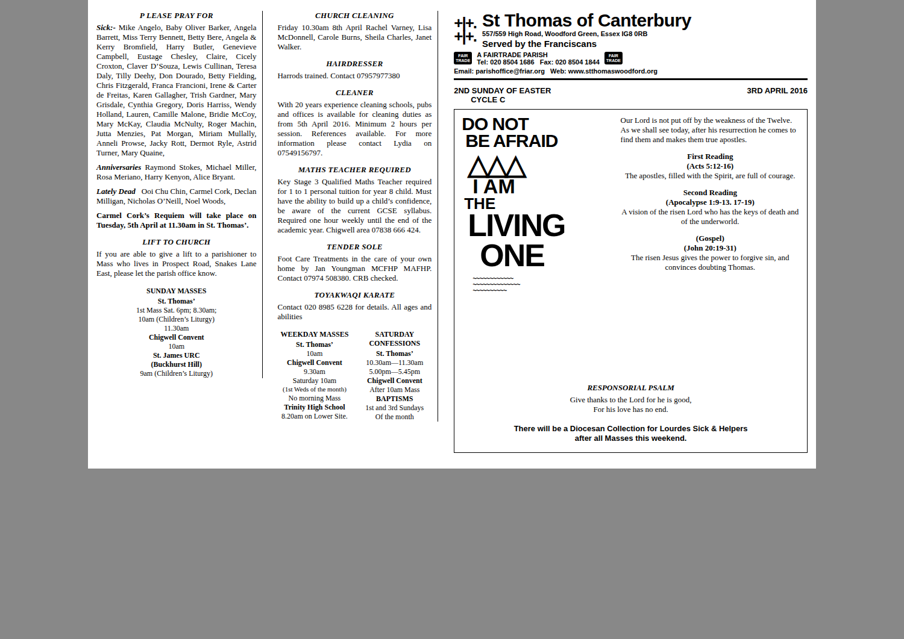P LEASE PRAY FOR
Sick:- Mike Angelo, Baby Oliver Barker, Angela Barrett, Miss Terry Bennett, Betty Bere, Angela & Kerry Bromfield, Harry Butler, Genevieve Campbell, Eustage Chesley, Claire, Cicely Croxton, Claver D’Souza, Lewis Cullinan, Teresa Daly, Tilly Deehy, Don Dourado, Betty Fielding, Chris Fitzgerald, Franca Francioni, Irene & Carter de Freitas, Karen Gallagher, Trish Gardner, Mary Grisdale, Cynthia Gregory, Doris Harriss, Wendy Holland, Lauren, Camille Malone, Bridie McCoy, Mary McKay, Claudia McNulty, Roger Machin, Jutta Menzies, Pat Morgan, Miriam Mullally, Anneli Prowse, Jacky Rott, Dermot Ryle, Astrid Turner, Mary Quaine,
Anniversaries Raymond Stokes, Michael Miller, Rosa Meriano, Harry Kenyon, Alice Bryant.
Lately Dead Ooi Chu Chin, Carmel Cork, Declan Milligan, Nicholas O’Neill, Noel Woods,
Carmel Cork’s Requiem will take place on Tuesday, 5th April at 11.30am in St. Thomas’.
LIFT TO CHURCH
If you are able to give a lift to a parishioner to Mass who lives in Prospect Road, Snakes Lane East, please let the parish office know.
SUNDAY MASSES
St. Thomas’
1st Mass Sat. 6pm; 8.30am;
10am (Children’s Liturgy)
11.30am
Chigwell Convent
10am
St. James URC
(Buckhurst Hill)
9am (Children’s Liturgy)
CHURCH CLEANING
Friday 10.30am 8th April Rachel Varney, Lisa McDonnell, Carole Burns, Sheila Charles, Janet Walker.
HAIRDRESSER
Harrods trained. Contact 07957977380
CLEANER
With 20 years experience cleaning schools, pubs and offices is available for cleaning duties as from 5th April 2016. Minimum 2 hours per session. References available. For more information please contact Lydia on 07549156797.
MATHS TEACHER REQUIRED
Key Stage 3 Qualified Maths Teacher required for 1 to 1 personal tuition for year 8 child. Must have the ability to build up a child’s confidence, be aware of the current GCSE syllabus. Required one hour weekly until the end of the academic year. Chigwell area 07838 666 424.
TENDER SOLE
Foot Care Treatments in the care of your own home by Jan Youngman MCFHP MAFHP. Contact 07974 508380. CRB checked.
TOYAKWAQI KARATE
Contact 020 8985 6228 for details. All ages and abilities
WEEKDAY MASSES
St. Thomas’
10am
Chigwell Convent
9.30am
Saturday 10am
(1st Weds of the month)
No morning Mass
Trinity High School
8.20am on Lower Site.
SATURDAY
CONFESSIONS
St. Thomas’
10.30am—11.30am
5.00pm—5.45pm
Chigwell Convent
After 10am Mass
BAPTISMS
1st and 3rd Sundays
Of the month
+|+. +|+.
St Thomas of Canterbury
557/559 High Road, Woodford Green, Essex IG8 0RB
Served by the Franciscans
FAIR
TRADE A FAIRTRADE PARISH
Tel: 020 8504 1686 Fax: 020 8504 1844 FAIR
TRADE
Email: parishoffice@friar.org Web: www.stthomaswoodford.org
2ND SUNDAY OF EASTERCYCLE C 3RD APRIL 2016
Do not
be afraid
△△△
I am
the
living
one
~~~~~~~~~~~~
~~~~~~~~~~~~~~
~~~~~~~~~~
Our Lord is not put off by the weakness of the Twelve. As we shall see today, after his resurrection he comes to find them and makes them true apostles.
First Reading
(Acts 5:12-16) The apostles, filled with the Spirit, are full of courage.
Second Reading
(Apocalypse 1:9-13. 17-19) A vision of the risen Lord who has the keys of death and of the underworld.
(Gospel)
(John 20:19-31) The risen Jesus gives the power to forgive sin, and convinces doubting Thomas.
RESPONSORIAL PSALM
Give thanks to the Lord for he is good,
For his love has no end.
There will be a Diocesan Collection for Lourdes Sick & Helpers
after all Masses this weekend.